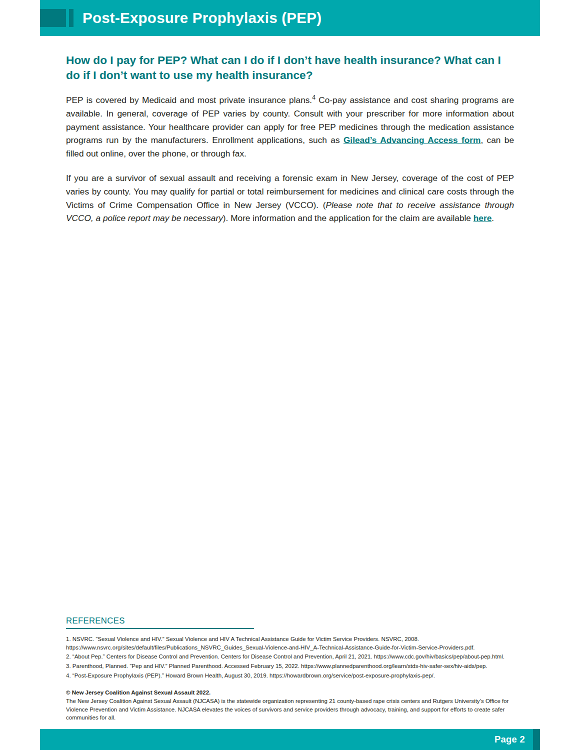Post-Exposure Prophylaxis (PEP)
How do I pay for PEP? What can I do if I don’t have health insurance? What can I do if I don’t want to use my health insurance?
PEP is covered by Medicaid and most private insurance plans.4 Co-pay assistance and cost sharing programs are available. In general, coverage of PEP varies by county. Consult with your prescriber for more information about payment assistance. Your healthcare provider can apply for free PEP medicines through the medication assistance programs run by the manufacturers. Enrollment applications, such as Gilead’s Advancing Access form, can be filled out online, over the phone, or through fax.
If you are a survivor of sexual assault and receiving a forensic exam in New Jersey, coverage of the cost of PEP varies by county. You may qualify for partial or total reimbursement for medicines and clinical care costs through the Victims of Crime Compensation Office in New Jersey (VCCO). (Please note that to receive assistance through VCCO, a police report may be necessary). More information and the application for the claim are available here.
REFERENCES
1. NSVRC. “Sexual Violence and HIV.” Sexual Violence and HIV A Technical Assistance Guide for Victim Service Providers. NSVRC, 2008. https://www.nsvrc.org/sites/default/files/Publications_NSVRC_Guides_Sexual-Violence-and-HIV_A-Technical-Assistance-Guide-for-Victim-Service-Providers.pdf.
2. “About Pep.” Centers for Disease Control and Prevention. Centers for Disease Control and Prevention, April 21, 2021. https://www.cdc.gov/hiv/basics/pep/about-pep.html.
3. Parenthood, Planned. “Pep and HIV.” Planned Parenthood. Accessed February 15, 2022. https://www.plannedparenthood.org/learn/stds-hiv-safer-sex/hiv-aids/pep.
4. “Post-Exposure Prophylaxis (PEP).” Howard Brown Health, August 30, 2019. https://howardbrown.org/service/post-exposure-prophylaxis-pep/.
© New Jersey Coalition Against Sexual Assault 2022.
The New Jersey Coalition Against Sexual Assault (NJCASA) is the statewide organization representing 21 county-based rape crisis centers and Rutgers University’s Office for Violence Prevention and Victim Assistance. NJCASA elevates the voices of survivors and service providers through advocacy, training, and support for efforts to create safer communities for all.
Page 2